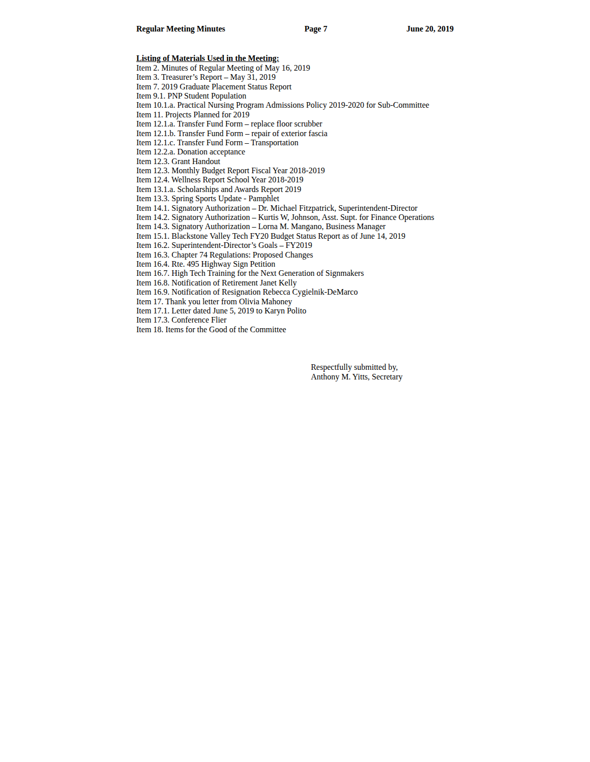Regular Meeting Minutes
Page 7
June 20, 2019
Listing of Materials Used in the Meeting:
Item 2. Minutes of Regular Meeting of May 16, 2019
Item 3. Treasurer’s Report – May 31, 2019
Item 7. 2019 Graduate Placement Status Report
Item 9.1. PNP Student Population
Item 10.1.a. Practical Nursing Program Admissions Policy 2019-2020 for Sub-Committee
Item 11. Projects Planned for 2019
Item 12.1.a. Transfer Fund Form – replace floor scrubber
Item 12.1.b. Transfer Fund Form – repair of exterior fascia
Item 12.1.c. Transfer Fund Form – Transportation
Item 12.2.a. Donation acceptance
Item 12.3. Grant Handout
Item 12.3. Monthly Budget Report Fiscal Year 2018-2019
Item 12.4. Wellness Report School Year 2018-2019
Item 13.1.a. Scholarships and Awards Report 2019
Item 13.3. Spring Sports Update - Pamphlet
Item 14.1. Signatory Authorization – Dr. Michael Fitzpatrick, Superintendent-Director
Item 14.2. Signatory Authorization – Kurtis W, Johnson, Asst. Supt. for Finance Operations
Item 14.3. Signatory Authorization – Lorna M. Mangano, Business Manager
Item 15.1. Blackstone Valley Tech FY20 Budget Status Report as of June 14, 2019
Item 16.2. Superintendent-Director’s Goals – FY2019
Item 16.3. Chapter 74 Regulations: Proposed Changes
Item 16.4. Rte. 495 Highway Sign Petition
Item 16.7. High Tech Training for the Next Generation of Signmakers
Item 16.8. Notification of Retirement Janet Kelly
Item 16.9. Notification of Resignation Rebecca Cygielnik-DeMarco
Item 17. Thank you letter from Olivia Mahoney
Item 17.1. Letter dated June 5, 2019 to Karyn Polito
Item 17.3. Conference Flier
Item 18. Items for the Good of the Committee
Respectfully submitted by,
Anthony M. Yitts, Secretary